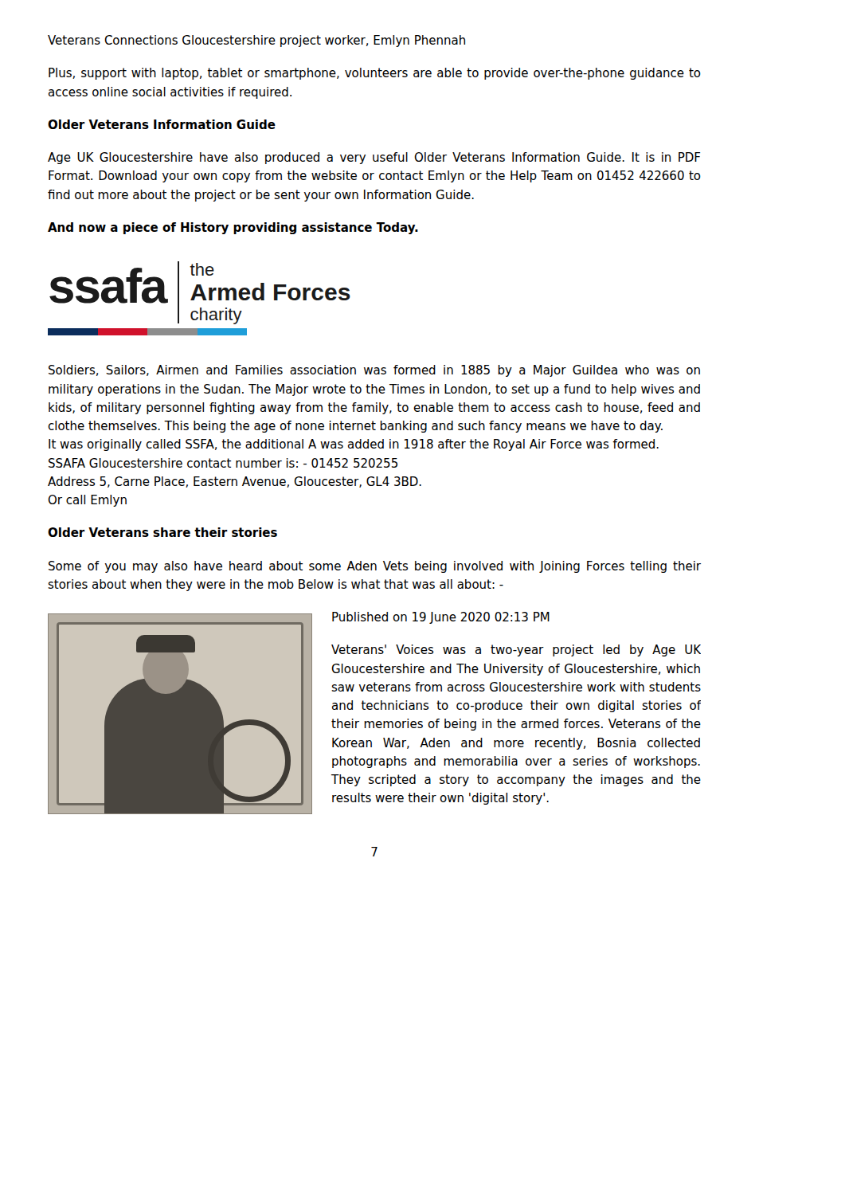Veterans Connections Gloucestershire project worker, Emlyn Phennah
Plus, support with laptop, tablet or smartphone, volunteers are able to provide over-the-phone guidance to access online social activities if required.
Older Veterans Information Guide
Age UK Gloucestershire have also produced a very useful Older Veterans Information Guide. It is in PDF Format. Download your own copy from the website or contact Emlyn or the Help Team on 01452 422660 to find out more about the project or be sent your own Information Guide.
And now a piece of History providing assistance Today.
ssafa
the Armed Forces charity
Soldiers, Sailors, Airmen and Families association was formed in 1885 by a Major Guildea who was on military operations in the Sudan. The Major wrote to the Times in London, to set up a fund to help wives and kids, of military personnel fighting away from the family, to enable them to access cash to house, feed and clothe themselves. This being the age of none internet banking and such fancy means we have to day.
It was originally called SSFA, the additional A was added in 1918 after the Royal Air Force was formed.
SSAFA Gloucestershire contact number is: - 01452 520255
Address 5, Carne Place, Eastern Avenue, Gloucester, GL4 3BD.
Or call Emlyn
Older Veterans share their stories
Some of you may also have heard about some Aden Vets being involved with Joining Forces telling their stories about when they were in the mob Below is what that was all about: -
Published on 19 June 2020 02:13 PM
Veterans' Voices was a two-year project led by Age UK Gloucestershire and The University of Gloucestershire, which saw veterans from across Gloucestershire work with students and technicians to co-produce their own digital stories of their memories of being in the armed forces. Veterans of the Korean War, Aden and more recently, Bosnia collected photographs and memorabilia over a series of workshops. They scripted a story to accompany the images and the results were their own 'digital story'.
7